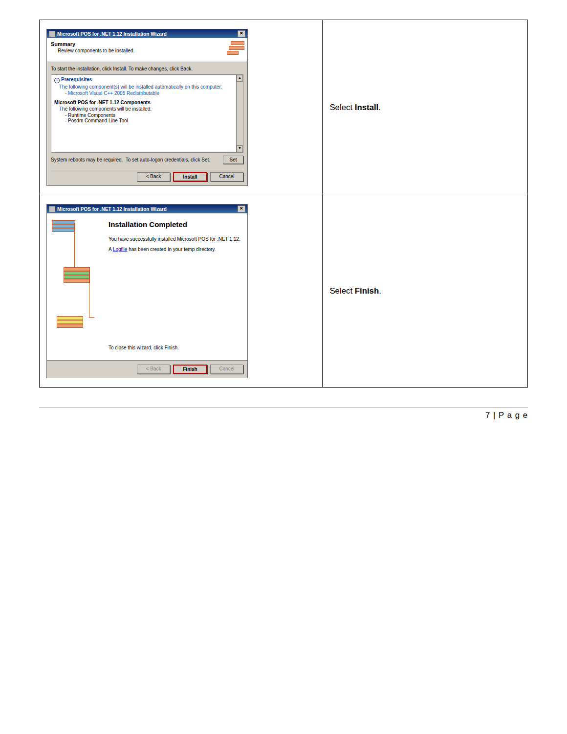| Microsoft POS for .NET 1.12 Installation Wizard ✕ Summary Review components to be installed. To start the installation, click Install. To make changes, click Back. ▲ ▼ i Prerequisites The following component(s) will be installed automatically on this computer: - Microsoft Visual C++ 2005 Redistributable Microsoft POS for .NET 1.12 Components The following components will be installed: - Runtime Components - Posdm Command Line Tool System reboots may be required. To set auto-logon credentials, click Set. Set < Back Install Cancel | Select Install . |
| Microsoft POS for .NET 1.12 Installation Wizard ✕ Installation Completed You have successfully installed Microsoft POS for .NET 1.12. A Logfile has been created in your temp directory. To close this wizard, click Finish. < Back Finish Cancel | Select Finish . |
7 | P a g e